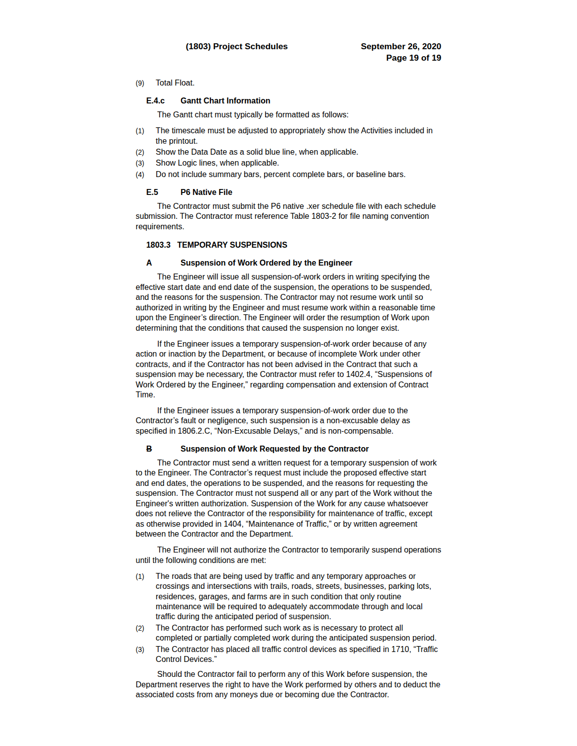(1803) Project Schedules
September 26, 2020
Page 19 of 19
(9) Total Float.
E.4.c Gantt Chart Information
The Gantt chart must typically be formatted as follows:
(1) The timescale must be adjusted to appropriately show the Activities included in the printout.
(2) Show the Data Date as a solid blue line, when applicable.
(3) Show Logic lines, when applicable.
(4) Do not include summary bars, percent complete bars, or baseline bars.
E.5 P6 Native File
The Contractor must submit the P6 native .xer schedule file with each schedule submission. The Contractor must reference Table 1803-2 for file naming convention requirements.
1803.3 TEMPORARY SUSPENSIONS
A Suspension of Work Ordered by the Engineer
The Engineer will issue all suspension-of-work orders in writing specifying the effective start date and end date of the suspension, the operations to be suspended, and the reasons for the suspension. The Contractor may not resume work until so authorized in writing by the Engineer and must resume work within a reasonable time upon the Engineer’s direction. The Engineer will order the resumption of Work upon determining that the conditions that caused the suspension no longer exist.
If the Engineer issues a temporary suspension-of-work order because of any action or inaction by the Department, or because of incomplete Work under other contracts, and if the Contractor has not been advised in the Contract that such a suspension may be necessary, the Contractor must refer to 1402.4, “Suspensions of Work Ordered by the Engineer,” regarding compensation and extension of Contract Time.
If the Engineer issues a temporary suspension-of-work order due to the Contractor’s fault or negligence, such suspension is a non-excusable delay as specified in 1806.2.C, “Non-Excusable Delays,” and is non-compensable.
B Suspension of Work Requested by the Contractor
The Contractor must send a written request for a temporary suspension of work to the Engineer. The Contractor’s request must include the proposed effective start and end dates, the operations to be suspended, and the reasons for requesting the suspension. The Contractor must not suspend all or any part of the Work without the Engineer's written authorization. Suspension of the Work for any cause whatsoever does not relieve the Contractor of the responsibility for maintenance of traffic, except as otherwise provided in 1404, “Maintenance of Traffic,” or by written agreement between the Contractor and the Department.
The Engineer will not authorize the Contractor to temporarily suspend operations until the following conditions are met:
(1) The roads that are being used by traffic and any temporary approaches or crossings and intersections with trails, roads, streets, businesses, parking lots, residences, garages, and farms are in such condition that only routine maintenance will be required to adequately accommodate through and local traffic during the anticipated period of suspension.
(2) The Contractor has performed such work as is necessary to protect all completed or partially completed work during the anticipated suspension period.
(3) The Contractor has placed all traffic control devices as specified in 1710, “Traffic Control Devices.”
Should the Contractor fail to perform any of this Work before suspension, the Department reserves the right to have the Work performed by others and to deduct the associated costs from any moneys due or becoming due the Contractor.